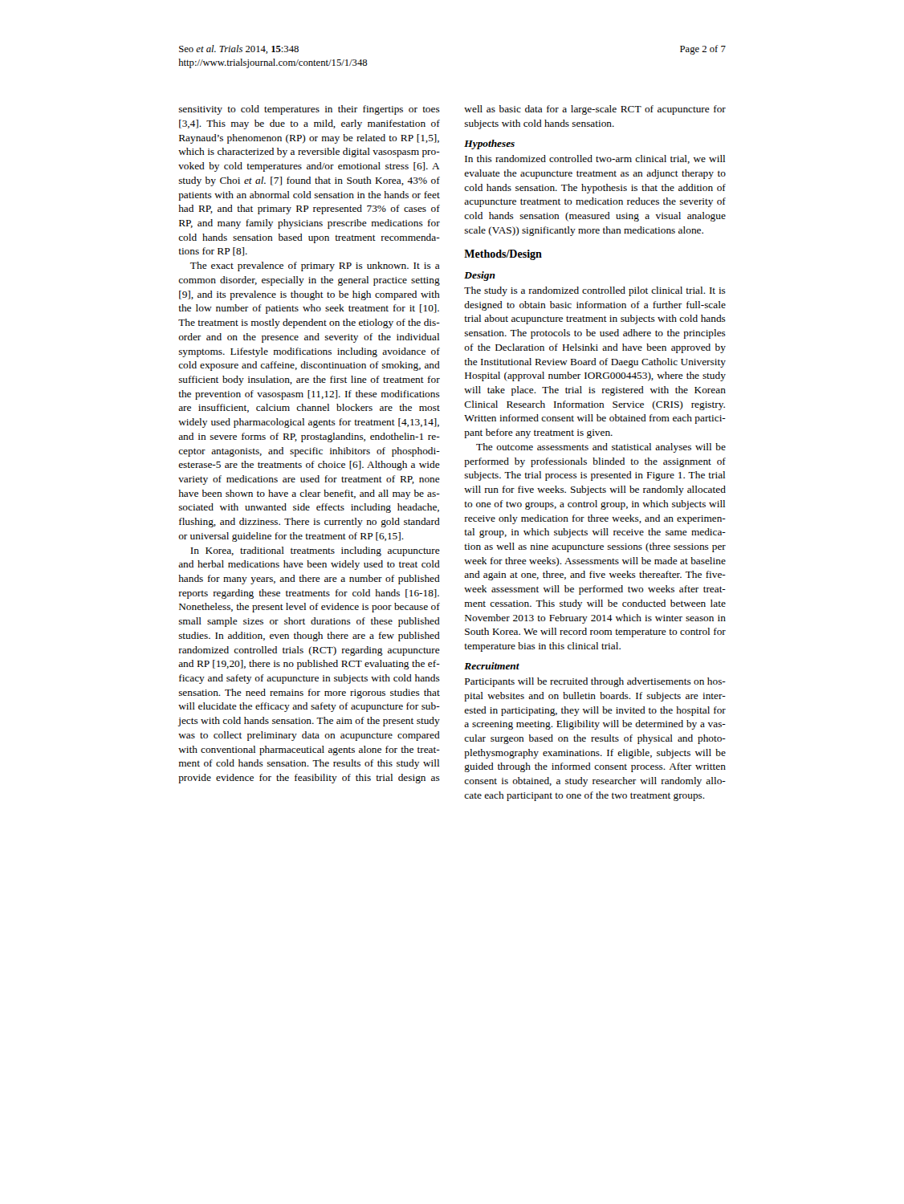Seo et al. Trials 2014, 15:348
http://www.trialsjournal.com/content/15/1/348
Page 2 of 7
sensitivity to cold temperatures in their fingertips or toes [3,4]. This may be due to a mild, early manifestation of Raynaud’s phenomenon (RP) or may be related to RP [1,5], which is characterized by a reversible digital vasospasm provoked by cold temperatures and/or emotional stress [6]. A study by Choi et al. [7] found that in South Korea, 43% of patients with an abnormal cold sensation in the hands or feet had RP, and that primary RP represented 73% of cases of RP, and many family physicians prescribe medications for cold hands sensation based upon treatment recommendations for RP [8].
The exact prevalence of primary RP is unknown. It is a common disorder, especially in the general practice setting [9], and its prevalence is thought to be high compared with the low number of patients who seek treatment for it [10]. The treatment is mostly dependent on the etiology of the disorder and on the presence and severity of the individual symptoms. Lifestyle modifications including avoidance of cold exposure and caffeine, discontinuation of smoking, and sufficient body insulation, are the first line of treatment for the prevention of vasospasm [11,12]. If these modifications are insufficient, calcium channel blockers are the most widely used pharmacological agents for treatment [4,13,14], and in severe forms of RP, prostaglandins, endothelin-1 receptor antagonists, and specific inhibitors of phosphodiesterase-5 are the treatments of choice [6]. Although a wide variety of medications are used for treatment of RP, none have been shown to have a clear benefit, and all may be associated with unwanted side effects including headache, flushing, and dizziness. There is currently no gold standard or universal guideline for the treatment of RP [6,15].
In Korea, traditional treatments including acupuncture and herbal medications have been widely used to treat cold hands for many years, and there are a number of published reports regarding these treatments for cold hands [16-18]. Nonetheless, the present level of evidence is poor because of small sample sizes or short durations of these published studies. In addition, even though there are a few published randomized controlled trials (RCT) regarding acupuncture and RP [19,20], there is no published RCT evaluating the efficacy and safety of acupuncture in subjects with cold hands sensation. The need remains for more rigorous studies that will elucidate the efficacy and safety of acupuncture for subjects with cold hands sensation. The aim of the present study was to collect preliminary data on acupuncture compared with conventional pharmaceutical agents alone for the treatment of cold hands sensation. The results of this study will provide evidence for the feasibility of this trial design as well as basic data for a large-scale RCT of acupuncture for subjects with cold hands sensation.
Hypotheses
In this randomized controlled two-arm clinical trial, we will evaluate the acupuncture treatment as an adjunct therapy to cold hands sensation. The hypothesis is that the addition of acupuncture treatment to medication reduces the severity of cold hands sensation (measured using a visual analogue scale (VAS)) significantly more than medications alone.
Methods/Design
Design
The study is a randomized controlled pilot clinical trial. It is designed to obtain basic information of a further full-scale trial about acupuncture treatment in subjects with cold hands sensation. The protocols to be used adhere to the principles of the Declaration of Helsinki and have been approved by the Institutional Review Board of Daegu Catholic University Hospital (approval number IORG0004453), where the study will take place. The trial is registered with the Korean Clinical Research Information Service (CRIS) registry. Written informed consent will be obtained from each participant before any treatment is given.
The outcome assessments and statistical analyses will be performed by professionals blinded to the assignment of subjects. The trial process is presented in Figure 1. The trial will run for five weeks. Subjects will be randomly allocated to one of two groups, a control group, in which subjects will receive only medication for three weeks, and an experimental group, in which subjects will receive the same medication as well as nine acupuncture sessions (three sessions per week for three weeks). Assessments will be made at baseline and again at one, three, and five weeks thereafter. The five-week assessment will be performed two weeks after treatment cessation. This study will be conducted between late November 2013 to February 2014 which is winter season in South Korea. We will record room temperature to control for temperature bias in this clinical trial.
Recruitment
Participants will be recruited through advertisements on hospital websites and on bulletin boards. If subjects are interested in participating, they will be invited to the hospital for a screening meeting. Eligibility will be determined by a vascular surgeon based on the results of physical and photoplethysmography examinations. If eligible, subjects will be guided through the informed consent process. After written consent is obtained, a study researcher will randomly allocate each participant to one of the two treatment groups.